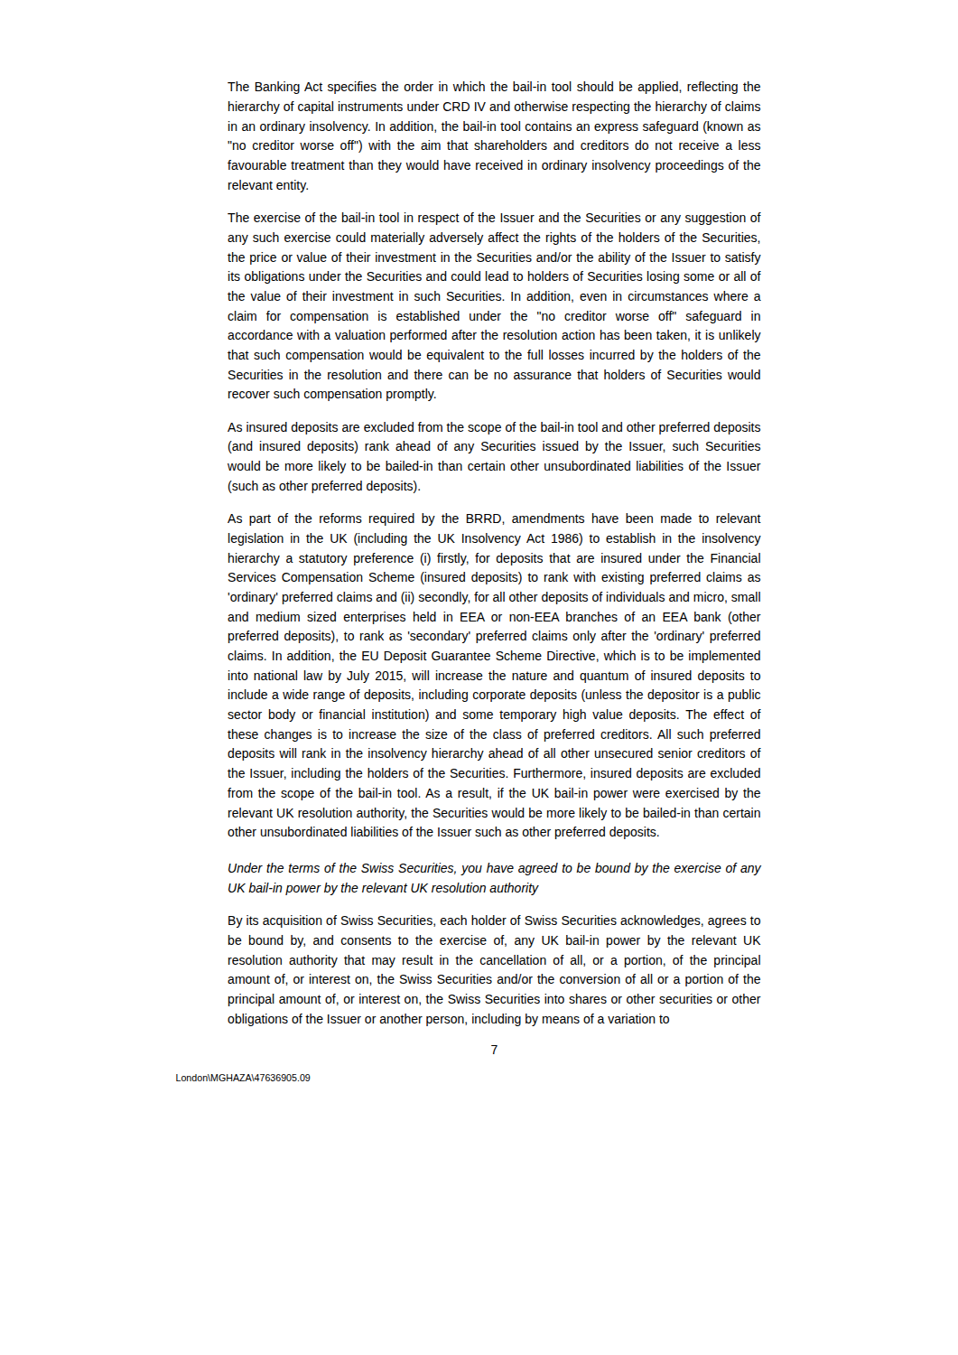The Banking Act specifies the order in which the bail-in tool should be applied, reflecting the hierarchy of capital instruments under CRD IV and otherwise respecting the hierarchy of claims in an ordinary insolvency. In addition, the bail-in tool contains an express safeguard (known as "no creditor worse off") with the aim that shareholders and creditors do not receive a less favourable treatment than they would have received in ordinary insolvency proceedings of the relevant entity.
The exercise of the bail-in tool in respect of the Issuer and the Securities or any suggestion of any such exercise could materially adversely affect the rights of the holders of the Securities, the price or value of their investment in the Securities and/or the ability of the Issuer to satisfy its obligations under the Securities and could lead to holders of Securities losing some or all of the value of their investment in such Securities. In addition, even in circumstances where a claim for compensation is established under the "no creditor worse off" safeguard in accordance with a valuation performed after the resolution action has been taken, it is unlikely that such compensation would be equivalent to the full losses incurred by the holders of the Securities in the resolution and there can be no assurance that holders of Securities would recover such compensation promptly.
As insured deposits are excluded from the scope of the bail-in tool and other preferred deposits (and insured deposits) rank ahead of any Securities issued by the Issuer, such Securities would be more likely to be bailed-in than certain other unsubordinated liabilities of the Issuer (such as other preferred deposits).
As part of the reforms required by the BRRD, amendments have been made to relevant legislation in the UK (including the UK Insolvency Act 1986) to establish in the insolvency hierarchy a statutory preference (i) firstly, for deposits that are insured under the Financial Services Compensation Scheme (insured deposits) to rank with existing preferred claims as 'ordinary' preferred claims and (ii) secondly, for all other deposits of individuals and micro, small and medium sized enterprises held in EEA or non-EEA branches of an EEA bank (other preferred deposits), to rank as 'secondary' preferred claims only after the 'ordinary' preferred claims. In addition, the EU Deposit Guarantee Scheme Directive, which is to be implemented into national law by July 2015, will increase the nature and quantum of insured deposits to include a wide range of deposits, including corporate deposits (unless the depositor is a public sector body or financial institution) and some temporary high value deposits. The effect of these changes is to increase the size of the class of preferred creditors. All such preferred deposits will rank in the insolvency hierarchy ahead of all other unsecured senior creditors of the Issuer, including the holders of the Securities. Furthermore, insured deposits are excluded from the scope of the bail-in tool. As a result, if the UK bail-in power were exercised by the relevant UK resolution authority, the Securities would be more likely to be bailed-in than certain other unsubordinated liabilities of the Issuer such as other preferred deposits.
Under the terms of the Swiss Securities, you have agreed to be bound by the exercise of any UK bail-in power by the relevant UK resolution authority
By its acquisition of Swiss Securities, each holder of Swiss Securities acknowledges, agrees to be bound by, and consents to the exercise of, any UK bail-in power by the relevant UK resolution authority that may result in the cancellation of all, or a portion, of the principal amount of, or interest on, the Swiss Securities and/or the conversion of all or a portion of the principal amount of, or interest on, the Swiss Securities into shares or other securities or other obligations of the Issuer or another person, including by means of a variation to
7
London\MGHAZA\47636905.09